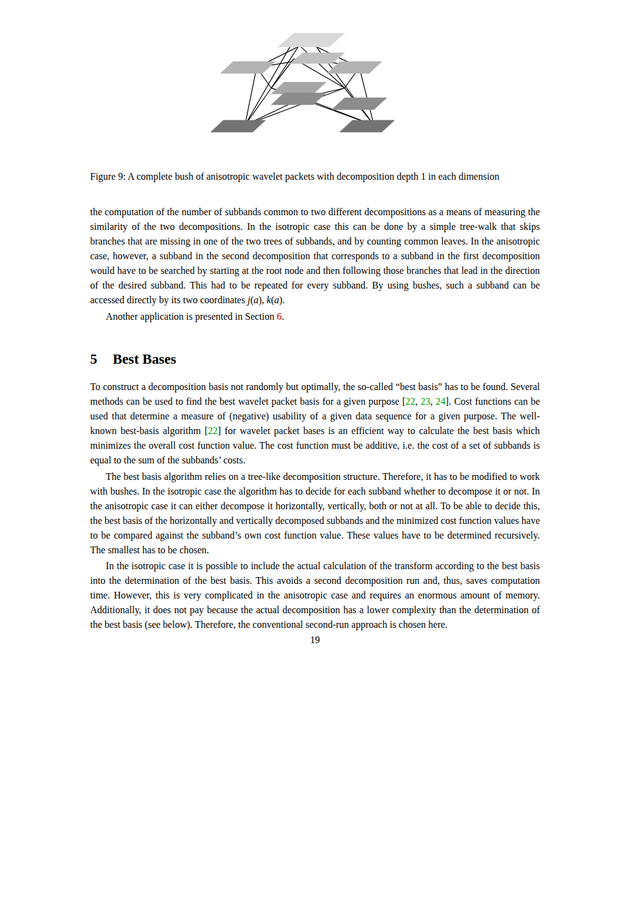Figure 9: A complete bush of anisotropic wavelet packets with decomposition depth 1 in each dimension
the computation of the number of subbands common to two different decompositions as a means of measuring the similarity of the two decompositions. In the isotropic case this can be done by a simple tree-walk that skips branches that are missing in one of the two trees of subbands, and by counting common leaves. In the anisotropic case, however, a subband in the second decomposition that corresponds to a subband in the first decomposition would have to be searched by starting at the root node and then following those branches that lead in the direction of the desired subband. This had to be repeated for every subband. By using bushes, such a subband can be accessed directly by its two coordinates j(a), k(a).
Another application is presented in Section 6.
5 Best Bases
To construct a decomposition basis not randomly but optimally, the so-called “best basis” has to be found. Several methods can be used to find the best wavelet packet basis for a given purpose [22, 23, 24]. Cost functions can be used that determine a measure of (negative) usability of a given data sequence for a given purpose. The well-known best-basis algorithm [22] for wavelet packet bases is an efficient way to calculate the best basis which minimizes the overall cost function value. The cost function must be additive, i.e. the cost of a set of subbands is equal to the sum of the subbands’ costs.
The best basis algorithm relies on a tree-like decomposition structure. Therefore, it has to be modified to work with bushes. In the isotropic case the algorithm has to decide for each subband whether to decompose it or not. In the anisotropic case it can either decompose it horizontally, vertically, both or not at all. To be able to decide this, the best basis of the horizontally and vertically decomposed subbands and the minimized cost function values have to be compared against the subband’s own cost function value. These values have to be determined recursively. The smallest has to be chosen.
In the isotropic case it is possible to include the actual calculation of the transform according to the best basis into the determination of the best basis. This avoids a second decomposition run and, thus, saves computation time. However, this is very complicated in the anisotropic case and requires an enormous amount of memory. Additionally, it does not pay because the actual decomposition has a lower complexity than the determination of the best basis (see below). Therefore, the conventional second-run approach is chosen here.
19